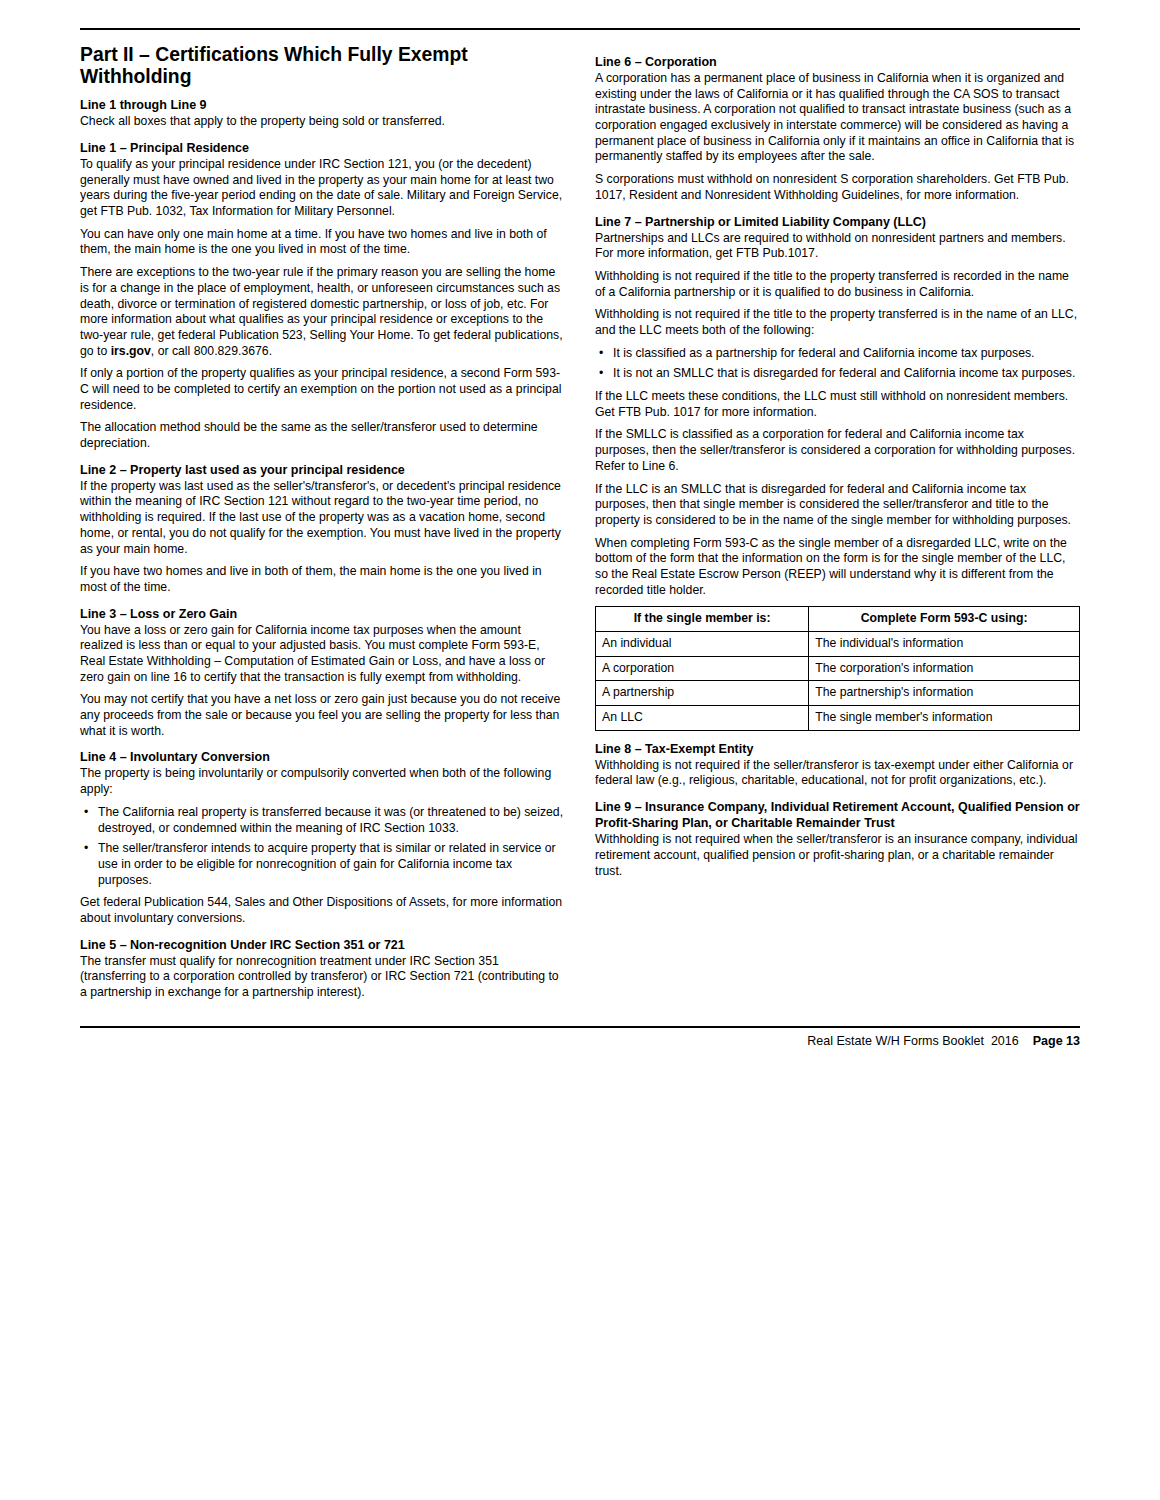Part II – Certifications Which Fully Exempt Withholding
Line 1 through Line 9
Check all boxes that apply to the property being sold or transferred.
Line 1 – Principal Residence
To qualify as your principal residence under IRC Section 121, you (or the decedent) generally must have owned and lived in the property as your main home for at least two years during the five-year period ending on the date of sale. Military and Foreign Service, get FTB Pub. 1032, Tax Information for Military Personnel.
You can have only one main home at a time. If you have two homes and live in both of them, the main home is the one you lived in most of the time.
There are exceptions to the two-year rule if the primary reason you are selling the home is for a change in the place of employment, health, or unforeseen circumstances such as death, divorce or termination of registered domestic partnership, or loss of job, etc. For more information about what qualifies as your principal residence or exceptions to the two-year rule, get federal Publication 523, Selling Your Home. To get federal publications, go to irs.gov, or call 800.829.3676.
If only a portion of the property qualifies as your principal residence, a second Form 593-C will need to be completed to certify an exemption on the portion not used as a principal residence.
The allocation method should be the same as the seller/transferor used to determine depreciation.
Line 2 – Property last used as your principal residence
If the property was last used as the seller's/transferor's, or decedent's principal residence within the meaning of IRC Section 121 without regard to the two-year time period, no withholding is required. If the last use of the property was as a vacation home, second home, or rental, you do not qualify for the exemption. You must have lived in the property as your main home.
If you have two homes and live in both of them, the main home is the one you lived in most of the time.
Line 3 – Loss or Zero Gain
You have a loss or zero gain for California income tax purposes when the amount realized is less than or equal to your adjusted basis. You must complete Form 593-E, Real Estate Withholding – Computation of Estimated Gain or Loss, and have a loss or zero gain on line 16 to certify that the transaction is fully exempt from withholding.
You may not certify that you have a net loss or zero gain just because you do not receive any proceeds from the sale or because you feel you are selling the property for less than what it is worth.
Line 4 – Involuntary Conversion
The property is being involuntarily or compulsorily converted when both of the following apply:
The California real property is transferred because it was (or threatened to be) seized, destroyed, or condemned within the meaning of IRC Section 1033.
The seller/transferor intends to acquire property that is similar or related in service or use in order to be eligible for nonrecognition of gain for California income tax purposes.
Get federal Publication 544, Sales and Other Dispositions of Assets, for more information about involuntary conversions.
Line 5 – Non-recognition Under IRC Section 351 or 721
The transfer must qualify for nonrecognition treatment under IRC Section 351 (transferring to a corporation controlled by transferor) or IRC Section 721 (contributing to a partnership in exchange for a partnership interest).
Line 6 – Corporation
A corporation has a permanent place of business in California when it is organized and existing under the laws of California or it has qualified through the CA SOS to transact intrastate business. A corporation not qualified to transact intrastate business (such as a corporation engaged exclusively in interstate commerce) will be considered as having a permanent place of business in California only if it maintains an office in California that is permanently staffed by its employees after the sale.
S corporations must withhold on nonresident S corporation shareholders. Get FTB Pub. 1017, Resident and Nonresident Withholding Guidelines, for more information.
Line 7 – Partnership or Limited Liability Company (LLC)
Partnerships and LLCs are required to withhold on nonresident partners and members. For more information, get FTB Pub.1017.
Withholding is not required if the title to the property transferred is recorded in the name of a California partnership or it is qualified to do business in California.
Withholding is not required if the title to the property transferred is in the name of an LLC, and the LLC meets both of the following:
It is classified as a partnership for federal and California income tax purposes.
It is not an SMLLC that is disregarded for federal and California income tax purposes.
If the LLC meets these conditions, the LLC must still withhold on nonresident members. Get FTB Pub. 1017 for more information.
If the SMLLC is classified as a corporation for federal and California income tax purposes, then the seller/transferor is considered a corporation for withholding purposes. Refer to Line 6.
If the LLC is an SMLLC that is disregarded for federal and California income tax purposes, then that single member is considered the seller/transferor and title to the property is considered to be in the name of the single member for withholding purposes.
When completing Form 593-C as the single member of a disregarded LLC, write on the bottom of the form that the information on the form is for the single member of the LLC, so the Real Estate Escrow Person (REEP) will understand why it is different from the recorded title holder.
| If the single member is: | Complete Form 593-C using: |
| --- | --- |
| An individual | The individual's information |
| A corporation | The corporation's information |
| A partnership | The partnership's information |
| An LLC | The single member's information |
Line 8 – Tax-Exempt Entity
Withholding is not required if the seller/transferor is tax-exempt under either California or federal law (e.g., religious, charitable, educational, not for profit organizations, etc.).
Line 9 – Insurance Company, Individual Retirement Account, Qualified Pension or Profit-Sharing Plan, or Charitable Remainder Trust
Withholding is not required when the seller/transferor is an insurance company, individual retirement account, qualified pension or profit-sharing plan, or a charitable remainder trust.
Real Estate W/H Forms Booklet 2016 Page 13